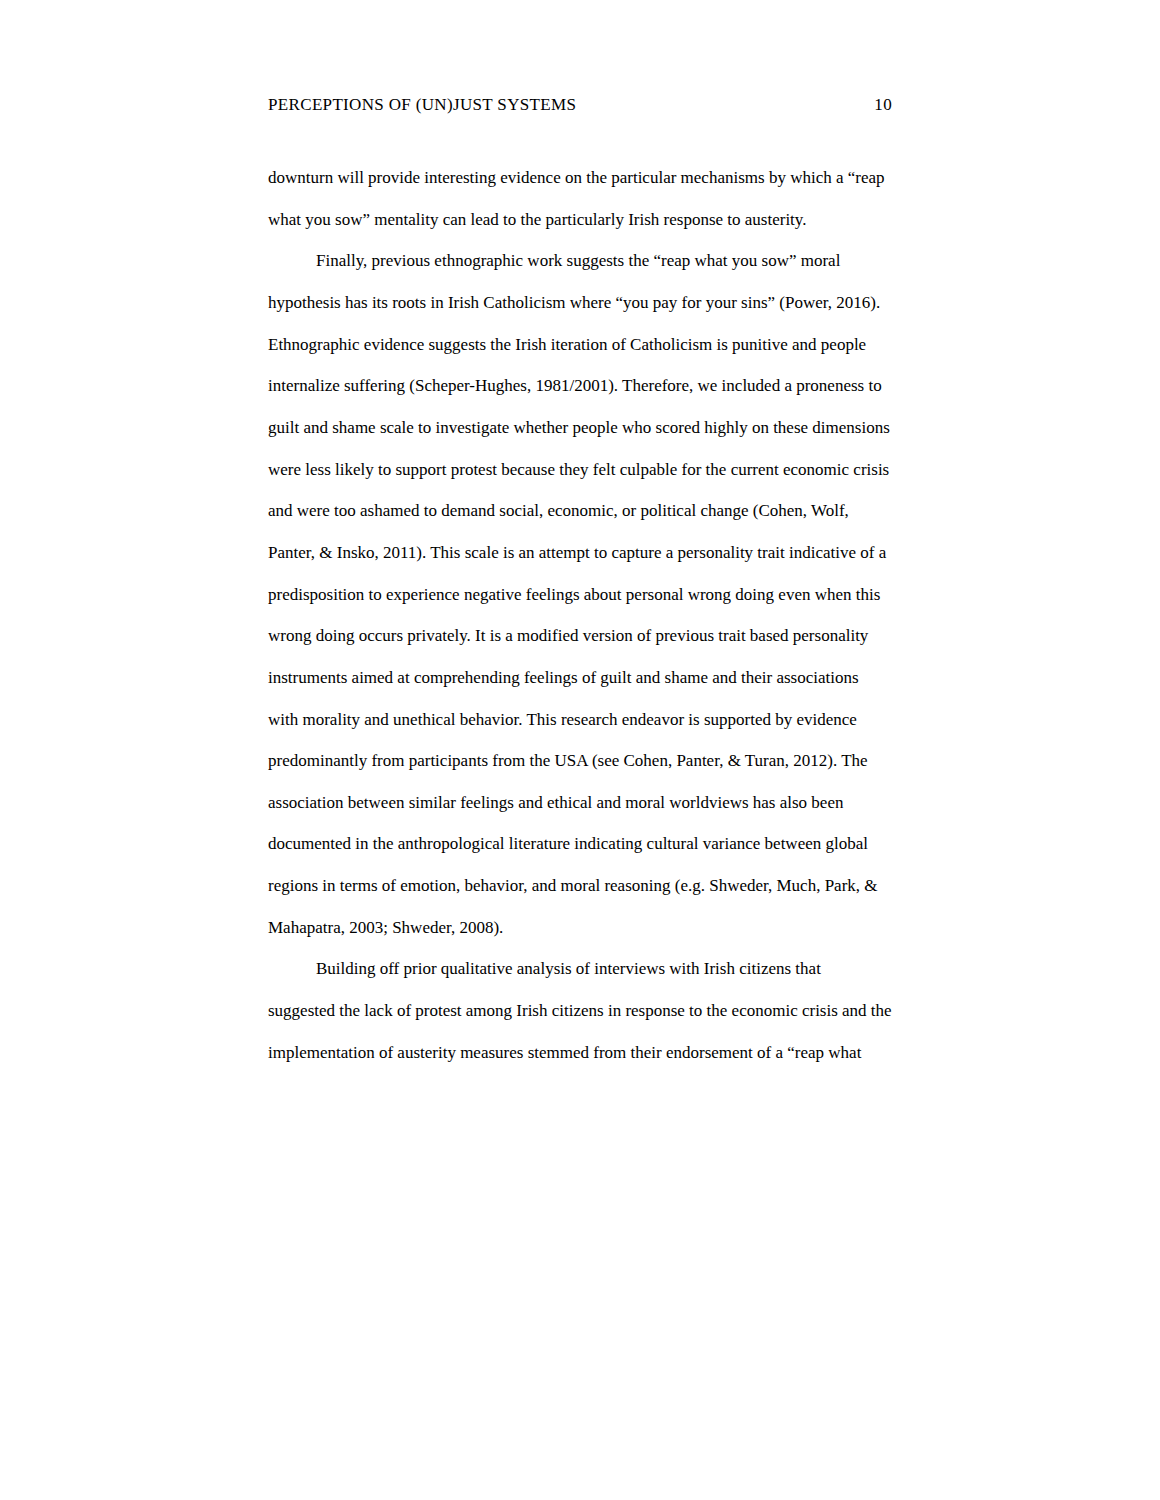Perceptions of (Un)Just Systems 10
downturn will provide interesting evidence on the particular mechanisms by which a “reap what you sow” mentality can lead to the particularly Irish response to austerity.
Finally, previous ethnographic work suggests the “reap what you sow” moral hypothesis has its roots in Irish Catholicism where “you pay for your sins” (Power, 2016). Ethnographic evidence suggests the Irish iteration of Catholicism is punitive and people internalize suffering (Scheper-Hughes, 1981/2001). Therefore, we included a proneness to guilt and shame scale to investigate whether people who scored highly on these dimensions were less likely to support protest because they felt culpable for the current economic crisis and were too ashamed to demand social, economic, or political change (Cohen, Wolf, Panter, & Insko, 2011). This scale is an attempt to capture a personality trait indicative of a predisposition to experience negative feelings about personal wrong doing even when this wrong doing occurs privately. It is a modified version of previous trait based personality instruments aimed at comprehending feelings of guilt and shame and their associations with morality and unethical behavior. This research endeavor is supported by evidence predominantly from participants from the USA (see Cohen, Panter, & Turan, 2012). The association between similar feelings and ethical and moral worldviews has also been documented in the anthropological literature indicating cultural variance between global regions in terms of emotion, behavior, and moral reasoning (e.g. Shweder, Much, Park, & Mahapatra, 2003; Shweder, 2008).
Building off prior qualitative analysis of interviews with Irish citizens that suggested the lack of protest among Irish citizens in response to the economic crisis and the implementation of austerity measures stemmed from their endorsement of a “reap what